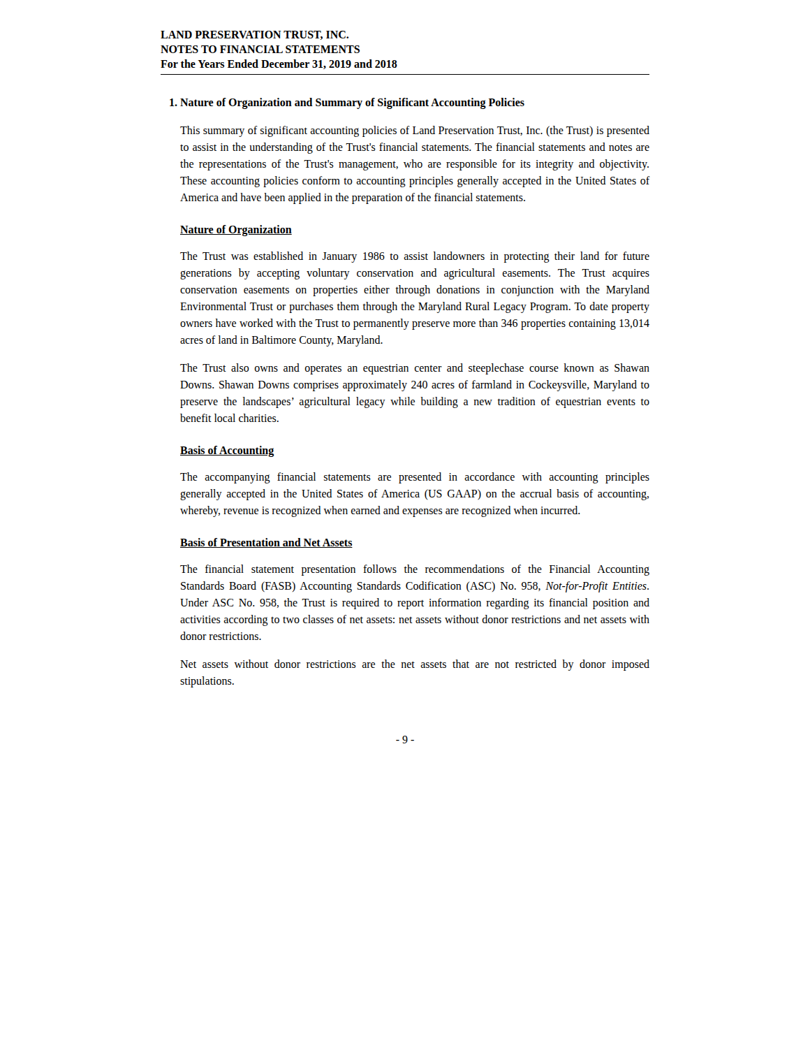LAND PRESERVATION TRUST, INC.
NOTES TO FINANCIAL STATEMENTS
For the Years Ended December 31, 2019 and 2018
Nature of Organization and Summary of Significant Accounting Policies
This summary of significant accounting policies of Land Preservation Trust, Inc. (the Trust) is presented to assist in the understanding of the Trust's financial statements. The financial statements and notes are the representations of the Trust's management, who are responsible for its integrity and objectivity. These accounting policies conform to accounting principles generally accepted in the United States of America and have been applied in the preparation of the financial statements.
Nature of Organization
The Trust was established in January 1986 to assist landowners in protecting their land for future generations by accepting voluntary conservation and agricultural easements. The Trust acquires conservation easements on properties either through donations in conjunction with the Maryland Environmental Trust or purchases them through the Maryland Rural Legacy Program. To date property owners have worked with the Trust to permanently preserve more than 346 properties containing 13,014 acres of land in Baltimore County, Maryland.
The Trust also owns and operates an equestrian center and steeplechase course known as Shawan Downs. Shawan Downs comprises approximately 240 acres of farmland in Cockeysville, Maryland to preserve the landscapes’ agricultural legacy while building a new tradition of equestrian events to benefit local charities.
Basis of Accounting
The accompanying financial statements are presented in accordance with accounting principles generally accepted in the United States of America (US GAAP) on the accrual basis of accounting, whereby, revenue is recognized when earned and expenses are recognized when incurred.
Basis of Presentation and Net Assets
The financial statement presentation follows the recommendations of the Financial Accounting Standards Board (FASB) Accounting Standards Codification (ASC) No. 958, Not-for-Profit Entities. Under ASC No. 958, the Trust is required to report information regarding its financial position and activities according to two classes of net assets: net assets without donor restrictions and net assets with donor restrictions.
Net assets without donor restrictions are the net assets that are not restricted by donor imposed stipulations.
- 9 -